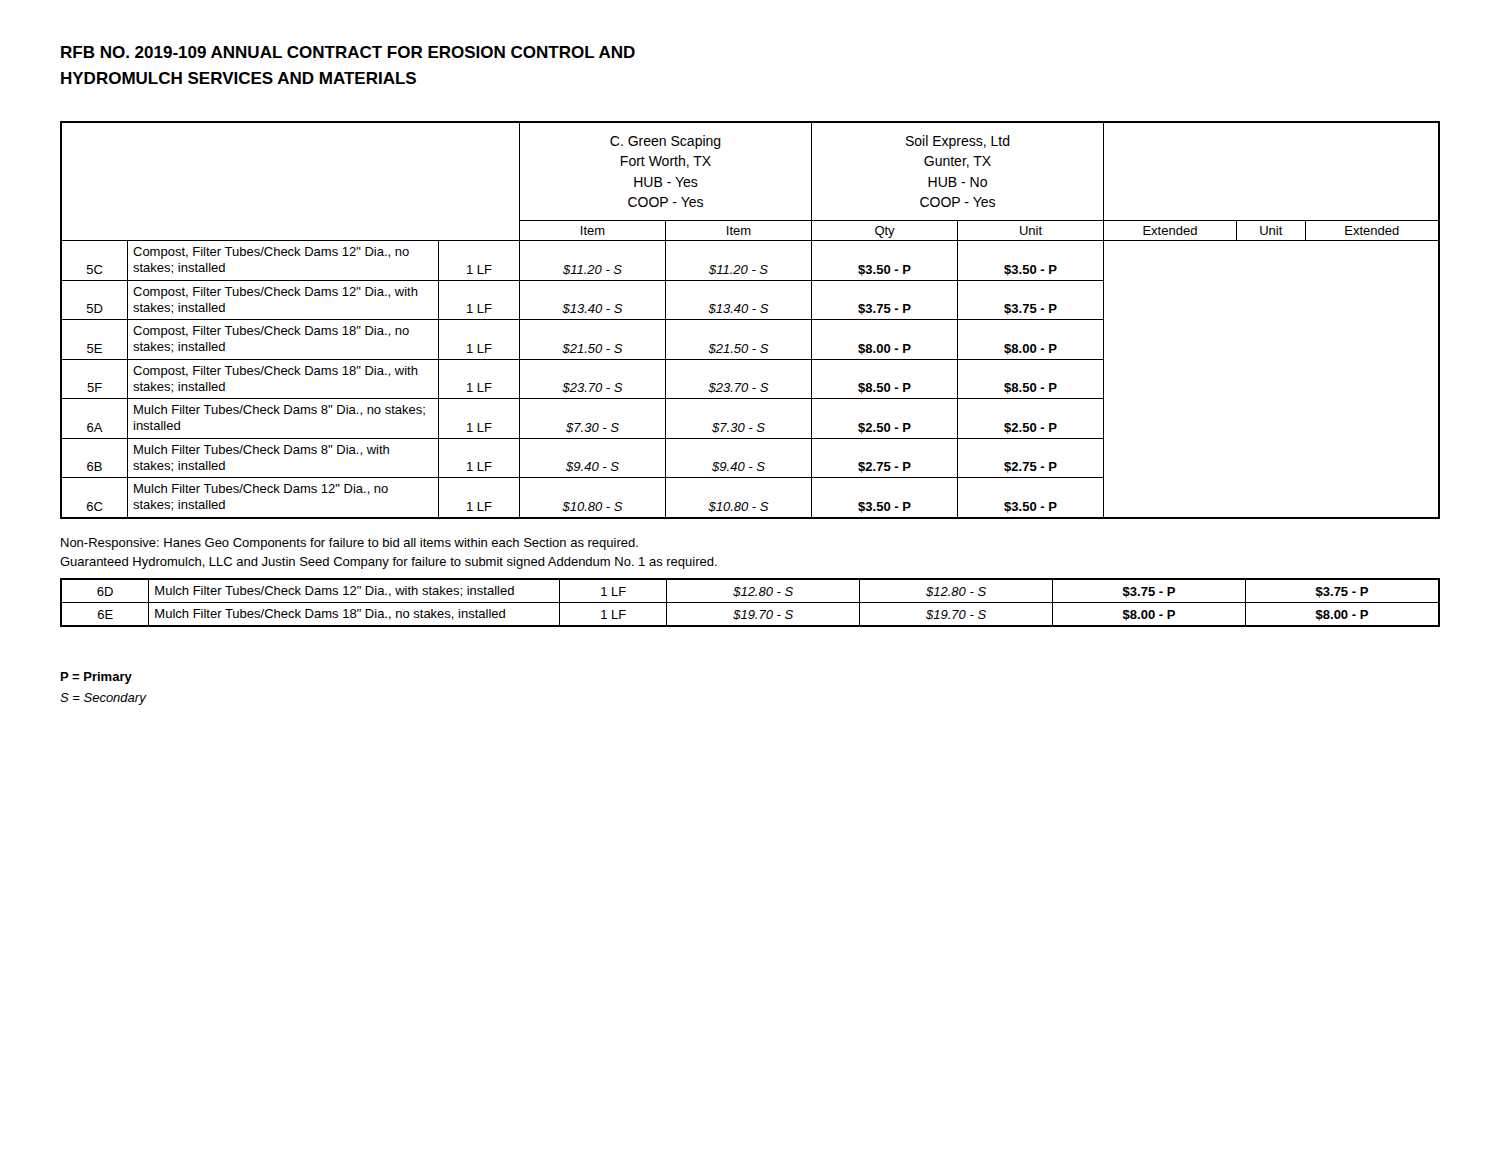RFB NO. 2019-109 ANNUAL CONTRACT FOR EROSION CONTROL AND
HYDROMULCH SERVICES AND MATERIALS
| | C. Green Scaping Fort Worth, TX HUB - Yes COOP - Yes | Soil Express, Ltd Gunter, TX HUB - No COOP - Yes |
| --- | --- | --- |
| Item | Item | Qty | Unit | Extended | Unit | Extended |
| 5C | Compost, Filter Tubes/Check Dams 12" Dia., no stakes; installed | 1 LF | $11.20 - S | $11.20 - S | $3.50 - P | $3.50 - P |
| 5D | Compost, Filter Tubes/Check Dams 12" Dia., with stakes; installed | 1 LF | $13.40 - S | $13.40 - S | $3.75 - P | $3.75 - P |
| 5E | Compost, Filter Tubes/Check Dams 18" Dia., no stakes; installed | 1 LF | $21.50 - S | $21.50 - S | $8.00 - P | $8.00 - P |
| 5F | Compost, Filter Tubes/Check Dams 18" Dia., with stakes; installed | 1 LF | $23.70 - S | $23.70 - S | $8.50 - P | $8.50 - P |
| 6A | Mulch Filter Tubes/Check Dams 8" Dia., no stakes; installed | 1 LF | $7.30 - S | $7.30 - S | $2.50 - P | $2.50 - P |
| 6B | Mulch Filter Tubes/Check Dams 8" Dia., with stakes; installed | 1 LF | $9.40 - S | $9.40 - S | $2.75 - P | $2.75 - P |
| 6C | Mulch Filter Tubes/Check Dams 12" Dia., no stakes; installed | 1 LF | $10.80 - S | $10.80 - S | $3.50 - P | $3.50 - P |
Non-Responsive: Hanes Geo Components for failure to bid all items within each Section as required.
Guaranteed Hydromulch, LLC and Justin Seed Company for failure to submit signed Addendum No. 1 as required.
| 6D | Mulch Filter Tubes/Check Dams 12" Dia., with stakes; installed | 1 LF | $12.80 - S | $12.80 - S | $3.75 - P | $3.75 - P |
| 6E | Mulch Filter Tubes/Check Dams 18" Dia., no stakes, installed | 1 LF | $19.70 - S | $19.70 - S | $8.00 - P | $8.00 - P |
P = Primary
S = Secondary